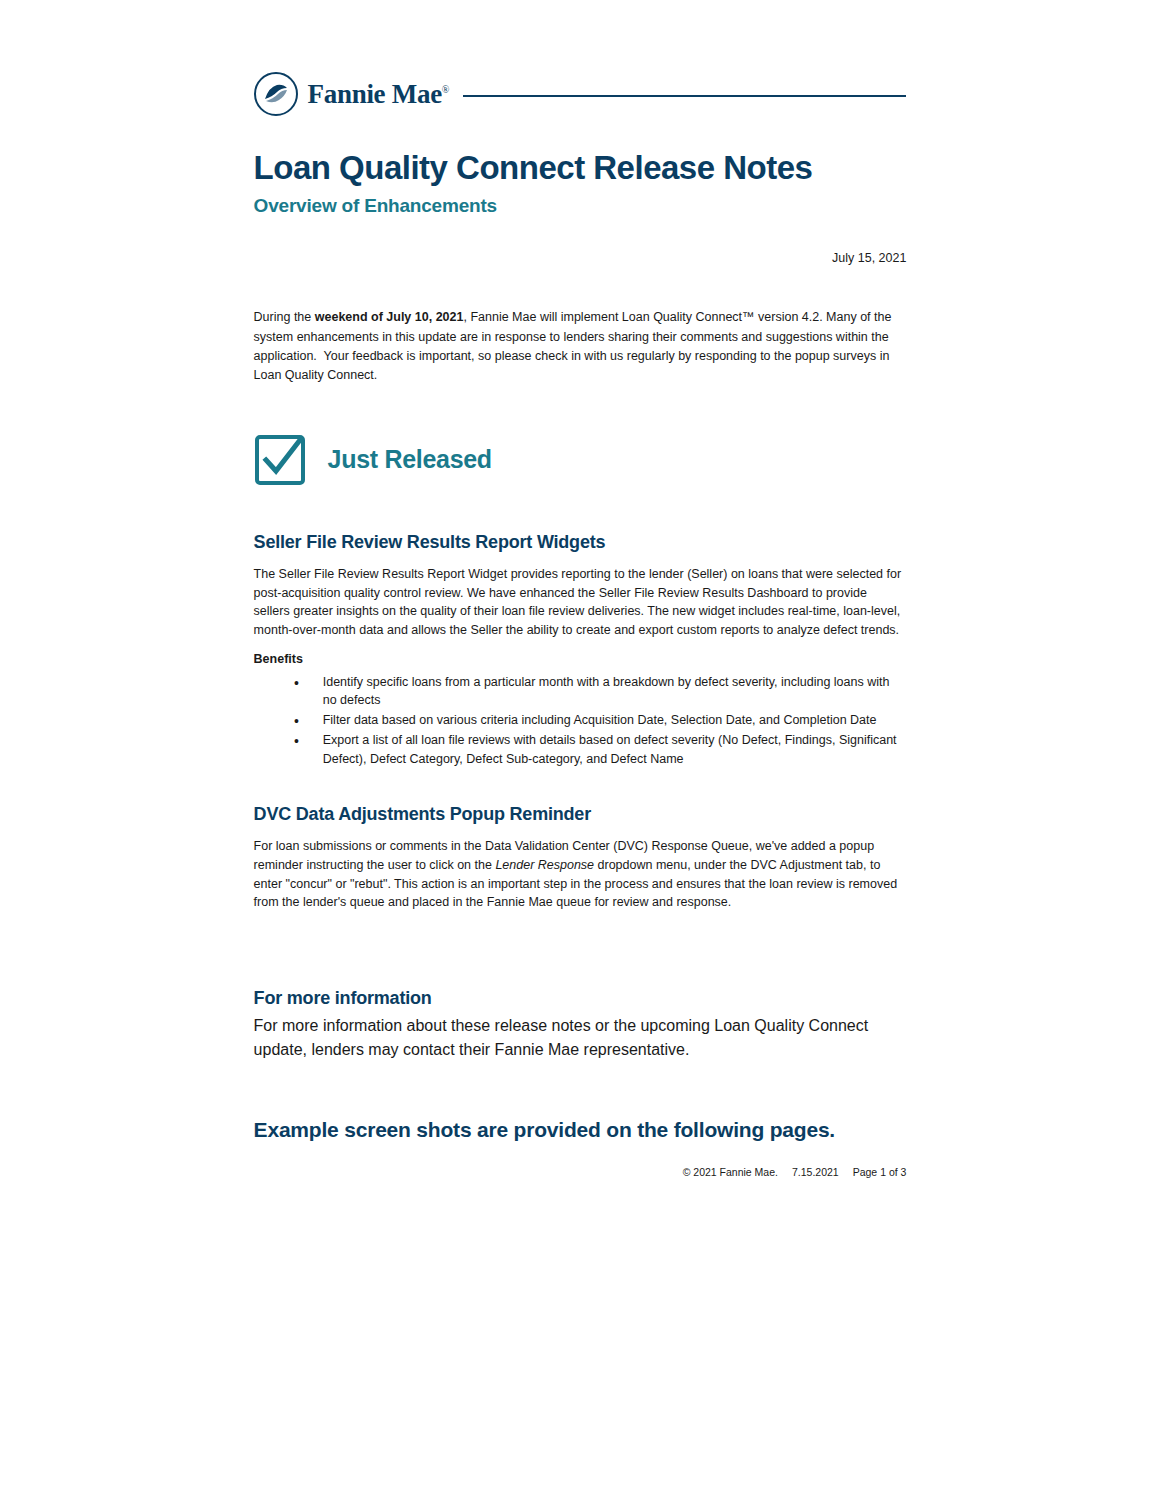Fannie Mae®
Loan Quality Connect Release Notes
Overview of Enhancements
July 15, 2021
During the weekend of July 10, 2021, Fannie Mae will implement Loan Quality Connect™ version 4.2. Many of the system enhancements in this update are in response to lenders sharing their comments and suggestions within the application. Your feedback is important, so please check in with us regularly by responding to the popup surveys in Loan Quality Connect.
Just Released
Seller File Review Results Report Widgets
The Seller File Review Results Report Widget provides reporting to the lender (Seller) on loans that were selected for post-acquisition quality control review. We have enhanced the Seller File Review Results Dashboard to provide sellers greater insights on the quality of their loan file review deliveries. The new widget includes real-time, loan-level, month-over-month data and allows the Seller the ability to create and export custom reports to analyze defect trends.
Benefits
Identify specific loans from a particular month with a breakdown by defect severity, including loans with no defects
Filter data based on various criteria including Acquisition Date, Selection Date, and Completion Date
Export a list of all loan file reviews with details based on defect severity (No Defect, Findings, Significant Defect), Defect Category, Defect Sub-category, and Defect Name
DVC Data Adjustments Popup Reminder
For loan submissions or comments in the Data Validation Center (DVC) Response Queue, we've added a popup reminder instructing the user to click on the Lender Response dropdown menu, under the DVC Adjustment tab, to enter "concur" or "rebut". This action is an important step in the process and ensures that the loan review is removed from the lender's queue and placed in the Fannie Mae queue for review and response.
For more information
For more information about these release notes or the upcoming Loan Quality Connect update, lenders may contact their Fannie Mae representative.
Example screen shots are provided on the following pages.
© 2021 Fannie Mae.7.15.2021 Page 1 of 3